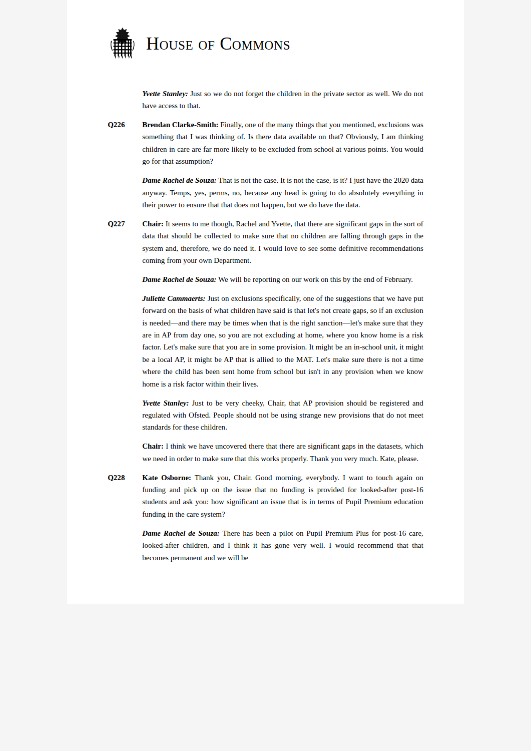House of Commons
Yvette Stanley: Just so we do not forget the children in the private sector as well. We do not have access to that.
Q226
Brendan Clarke-Smith: Finally, one of the many things that you mentioned, exclusions was something that I was thinking of. Is there data available on that? Obviously, I am thinking children in care are far more likely to be excluded from school at various points. You would go for that assumption?
Dame Rachel de Souza: That is not the case. It is not the case, is it? I just have the 2020 data anyway. Temps, yes, perms, no, because any head is going to do absolutely everything in their power to ensure that that does not happen, but we do have the data.
Q227
Chair: It seems to me though, Rachel and Yvette, that there are significant gaps in the sort of data that should be collected to make sure that no children are falling through gaps in the system and, therefore, we do need it. I would love to see some definitive recommendations coming from your own Department.
Dame Rachel de Souza: We will be reporting on our work on this by the end of February.
Juliette Cammaerts: Just on exclusions specifically, one of the suggestions that we have put forward on the basis of what children have said is that let's not create gaps, so if an exclusion is needed—and there may be times when that is the right sanction—let's make sure that they are in AP from day one, so you are not excluding at home, where you know home is a risk factor. Let's make sure that you are in some provision. It might be an in-school unit, it might be a local AP, it might be AP that is allied to the MAT. Let's make sure there is not a time where the child has been sent home from school but isn't in any provision when we know home is a risk factor within their lives.
Yvette Stanley: Just to be very cheeky, Chair, that AP provision should be registered and regulated with Ofsted. People should not be using strange new provisions that do not meet standards for these children.
Chair: I think we have uncovered there that there are significant gaps in the datasets, which we need in order to make sure that this works properly. Thank you very much. Kate, please.
Q228
Kate Osborne: Thank you, Chair. Good morning, everybody. I want to touch again on funding and pick up on the issue that no funding is provided for looked-after post-16 students and ask you: how significant an issue that is in terms of Pupil Premium education funding in the care system?
Dame Rachel de Souza: There has been a pilot on Pupil Premium Plus for post-16 care, looked-after children, and I think it has gone very well. I would recommend that that becomes permanent and we will be